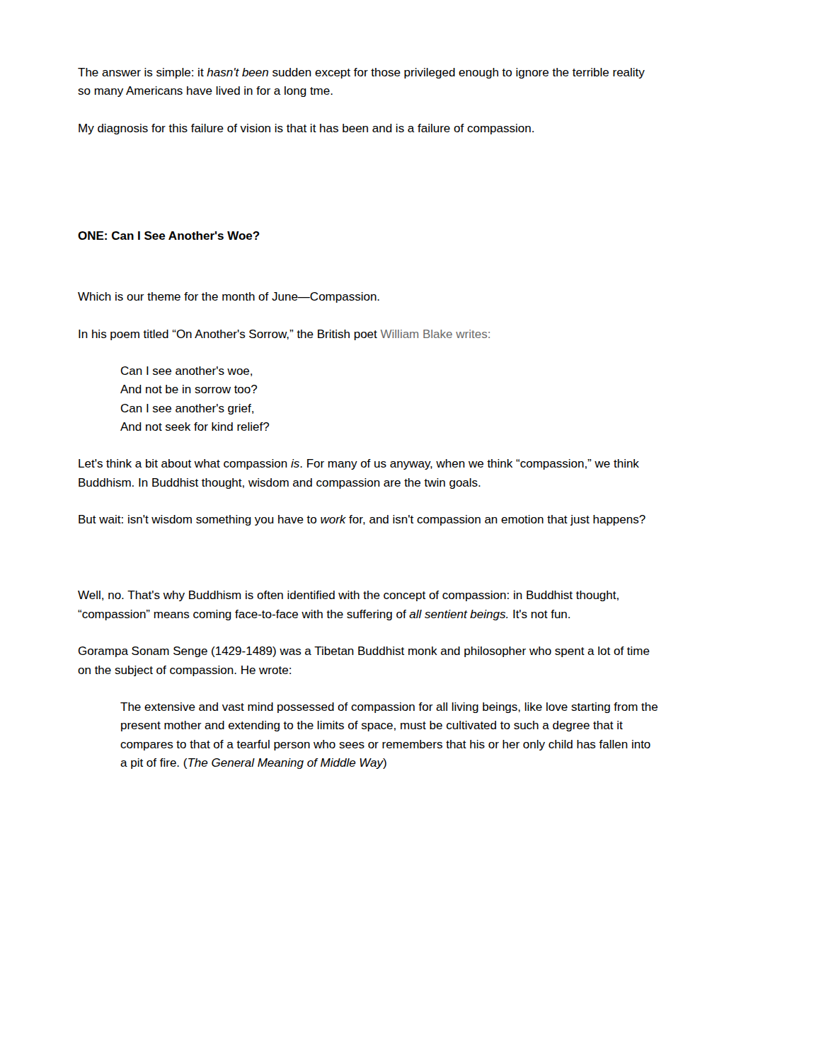The answer is simple: it hasn't been sudden except for those privileged enough to ignore the terrible reality so many Americans have lived in for a long tme.
My diagnosis for this failure of vision is that it has been and is a failure of compassion.
ONE: Can I See Another's Woe?
Which is our theme for the month of June—Compassion.
In his poem titled “On Another's Sorrow,” the British poet William Blake writes:
Can I see another's woe,
And not be in sorrow too?
Can I see another's grief,
And not seek for kind relief?
Let's think a bit about what compassion is. For many of us anyway, when we think “compassion,” we think Buddhism. In Buddhist thought, wisdom and compassion are the twin goals.
But wait: isn't wisdom something you have to work for, and isn't compassion an emotion that just happens?
Well, no. That's why Buddhism is often identified with the concept of compassion: in Buddhist thought, “compassion” means coming face-to-face with the suffering of all sentient beings. It's not fun.
Gorampa Sonam Senge (1429-1489) was a Tibetan Buddhist monk and philosopher who spent a lot of time on the subject of compassion. He wrote:
The extensive and vast mind possessed of compassion for all living beings, like love starting from the present mother and extending to the limits of space, must be cultivated to such a degree that it compares to that of a tearful person who sees or remembers that his or her only child has fallen into a pit of fire. (The General Meaning of Middle Way)